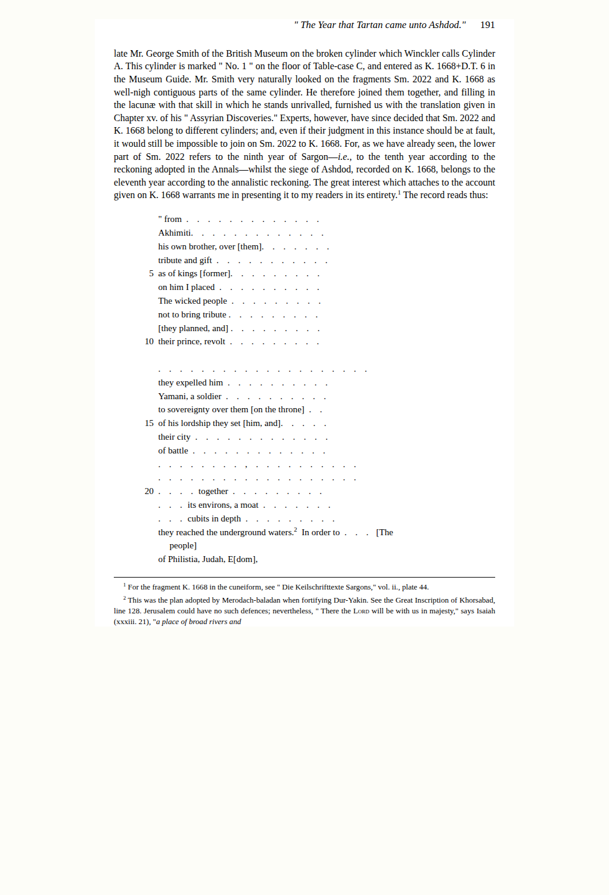" The Year that Tartan came unto Ashdod." 191
late Mr. George Smith of the British Museum on the broken cylinder which Winckler calls Cylinder A. This cylinder is marked " No. 1 " on the floor of Table-case C, and entered as K. 1668+D.T. 6 in the Museum Guide. Mr. Smith very naturally looked on the fragments Sm. 2022 and K. 1668 as well-nigh contiguous parts of the same cylinder. He therefore joined them together, and filling in the lacunæ with that skill in which he stands unrivalled, furnished us with the translation given in Chapter xv. of his " Assyrian Discoveries." Experts, however, have since decided that Sm. 2022 and K. 1668 belong to different cylinders; and, even if their judgment in this instance should be at fault, it would still be impossible to join on Sm. 2022 to K. 1668. For, as we have already seen, the lower part of Sm. 2022 refers to the ninth year of Sargon—i.e., to the tenth year according to the reckoning adopted in the Annals—whilst the siege of Ashdod, recorded on K. 1668, belongs to the eleventh year according to the annalistic reckoning. The great interest which attaches to the account given on K. 1668 warrants me in presenting it to my readers in its entirety.1 The record reads thus:
| | " from . . . . . . . . . . . . . |
| | Akhimiti . . . . . . . . . . . . . |
| | his own brother, over [them] . . . . . . . |
| | tribute and gift . . . . . . . . . . . |
| 5 | as of kings [former] . . . . . . . . . |
| | on him I placed . . . . . . . . . . |
| | The wicked people . . . . . . . . . |
| | not to bring tribute . . . . . . . . . |
| | [they planned, and] . . . . . . . . . |
| 10 | their prince, revolt . . . . . . . . . |
| | . . . . . . . . . . . . . . . . . . . . |
| | they expelled him . . . . . . . . . . |
| | Yamani, a soldier . . . . . . . . . . |
| | to sovereignty over them [on the throne] . . |
| 15 | of his lordship they set [him, and] . . . . . |
| | their city . . . . . . . . . . . . . |
| | of battle . . . . . . . . . . . . . |
| | . . . . . . . . , . . . . . . . . . . |
| | . . . . . . . . . . . . . . . . . . . |
| 20 | . . . . together . . . . . . . . . |
| | . . . its environs, a moat . . . . . . . |
| | . . . cubits in depth . . . . . . . . . |
| | they reached the underground waters. 2 In order to . . . [The |
| | people] |
| | of Philistia, Judah, E[dom], |
1 For the fragment K. 1668 in the cuneiform, see " Die Keilschrifttexte Sargons," vol. ii., plate 44.
2 This was the plan adopted by Merodach-baladan when fortifying Dur-Yakin. See the Great Inscription of Khorsabad, line 128. Jerusalem could have no such defences; nevertheless, " There the Lord will be with us in majesty," says Isaiah (xxxiii. 21), "a place of broad rivers and